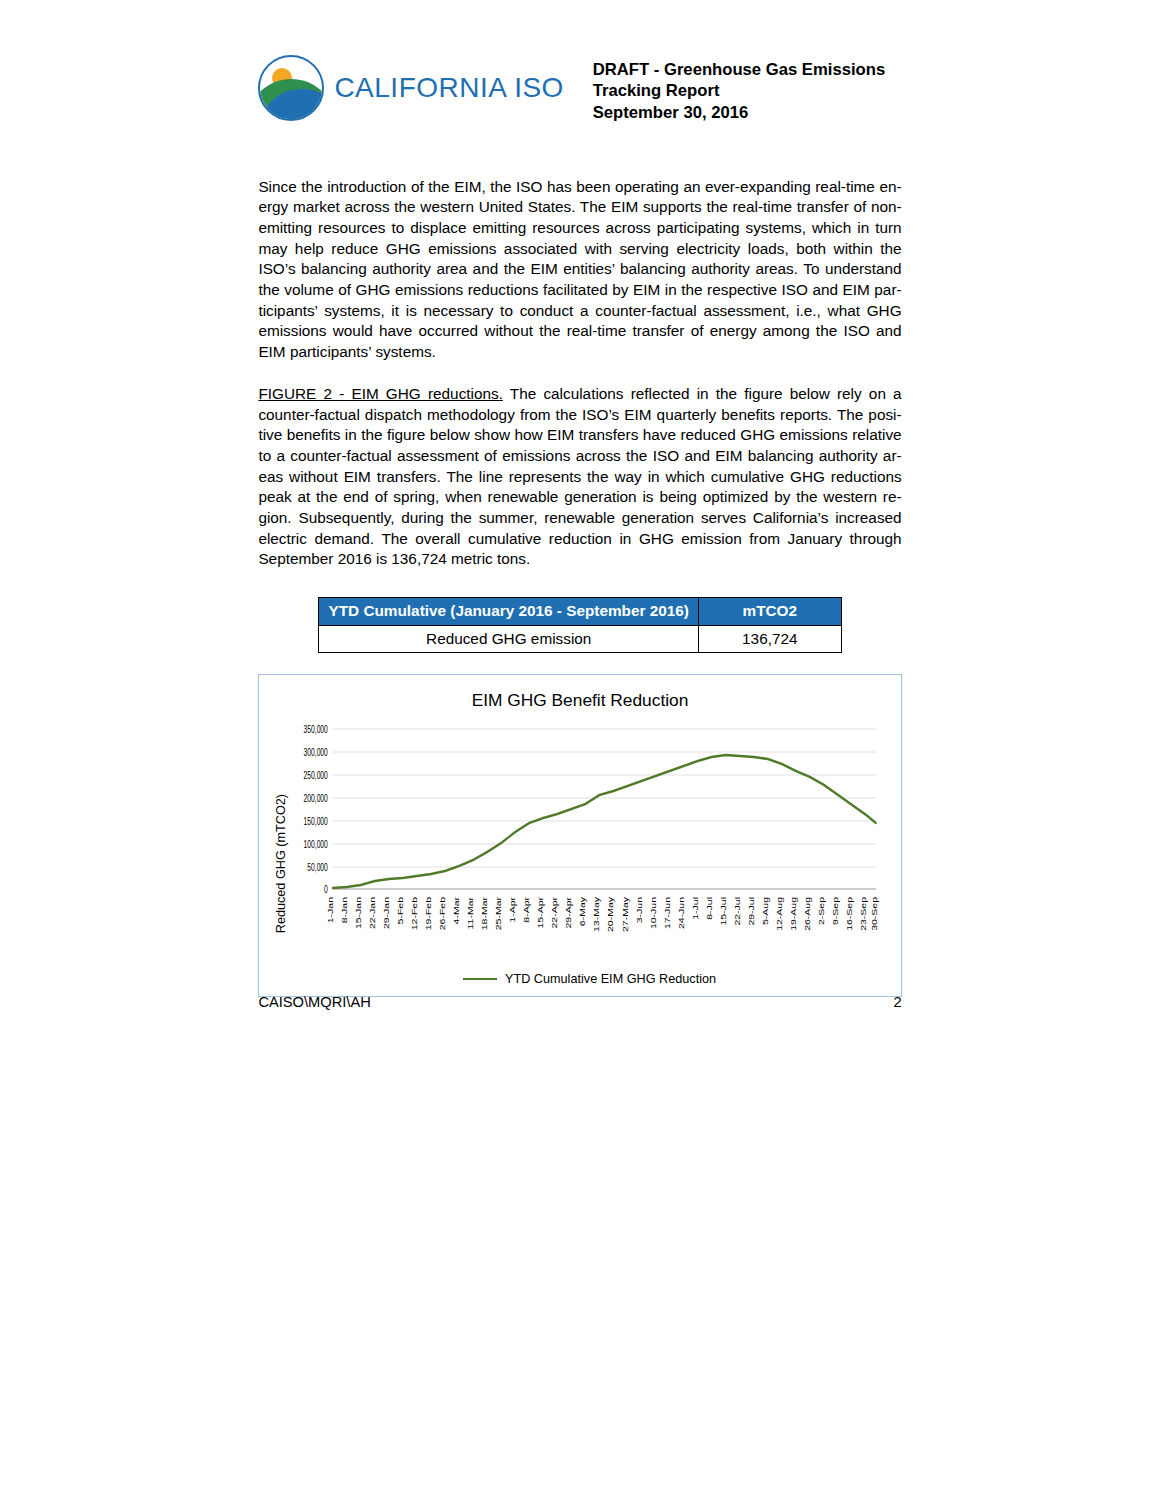CALIFORNIA ISO
DRAFT - Greenhouse Gas Emissions Tracking Report
September 30, 2016
Since the introduction of the EIM, the ISO has been operating an ever-expanding real-time energy market across the western United States. The EIM supports the real-time transfer of non-emitting resources to displace emitting resources across participating systems, which in turn may help reduce GHG emissions associated with serving electricity loads, both within the ISO’s balancing authority area and the EIM entities’ balancing authority areas. To understand the volume of GHG emissions reductions facilitated by EIM in the respective ISO and EIM participants’ systems, it is necessary to conduct a counter-factual assessment, i.e., what GHG emissions would have occurred without the real-time transfer of energy among the ISO and EIM participants’ systems.
FIGURE 2 - EIM GHG reductions. The calculations reflected in the figure below rely on a counter-factual dispatch methodology from the ISO’s EIM quarterly benefits reports. The positive benefits in the figure below show how EIM transfers have reduced GHG emissions relative to a counter-factual assessment of emissions across the ISO and EIM balancing authority areas without EIM transfers. The line represents the way in which cumulative GHG reductions peak at the end of spring, when renewable generation is being optimized by the western region. Subsequently, during the summer, renewable generation serves California’s increased electric demand. The overall cumulative reduction in GHG emission from January through September 2016 is 136,724 metric tons.
| YTD Cumulative (January 2016 - September 2016) | mTCO2 |
| --- | --- |
| Reduced GHG emission | 136,724 |
EIM GHG Benefit Reduction
Reduced GHG (mTCO2)
350,000 300,000 250,000 200,000 150,000 100,000 50,000 0 1-Jan 8-Jan 15-Jan 22-Jan 29-Jan 5-Feb 12-Feb 19-Feb 26-Feb 4-Mar 11-Mar 18-Mar 25-Mar 1-Apr 8-Apr 15-Apr 22-Apr 29-Apr 6-May 13-May 20-May 27-May 3-Jun 10-Jun 17-Jun 24-Jun 1-Jul 8-Jul 15-Jul 22-Jul 29-Jul 5-Aug 12-Aug 19-Aug 26-Aug 2-Sep 9-Sep 16-Sep 23-Sep 30-Sep
YTD Cumulative EIM GHG Reduction
CAISO\MQRI\AH
2